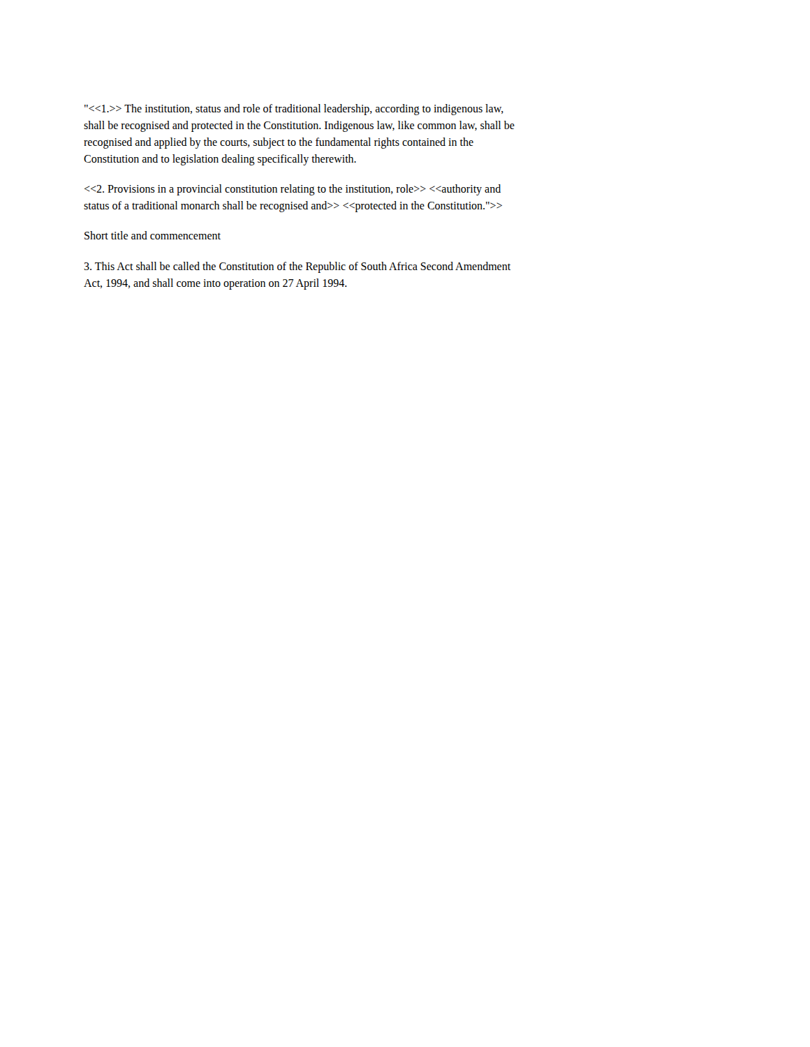"<<1.>> The institution, status and role of traditional leadership, according to indigenous law, shall be recognised and protected in the Constitution. Indigenous law, like common law, shall be recognised and applied by the courts, subject to the fundamental rights contained in the Constitution and to legislation dealing specifically therewith.
<<2. Provisions in a provincial constitution relating to the institution, role>> <<authority and status of a traditional monarch shall be recognised and>> <<protected in the Constitution.">>
Short title and commencement
3. This Act shall be called the Constitution of the Republic of South Africa Second Amendment Act, 1994, and shall come into operation on 27 April 1994.